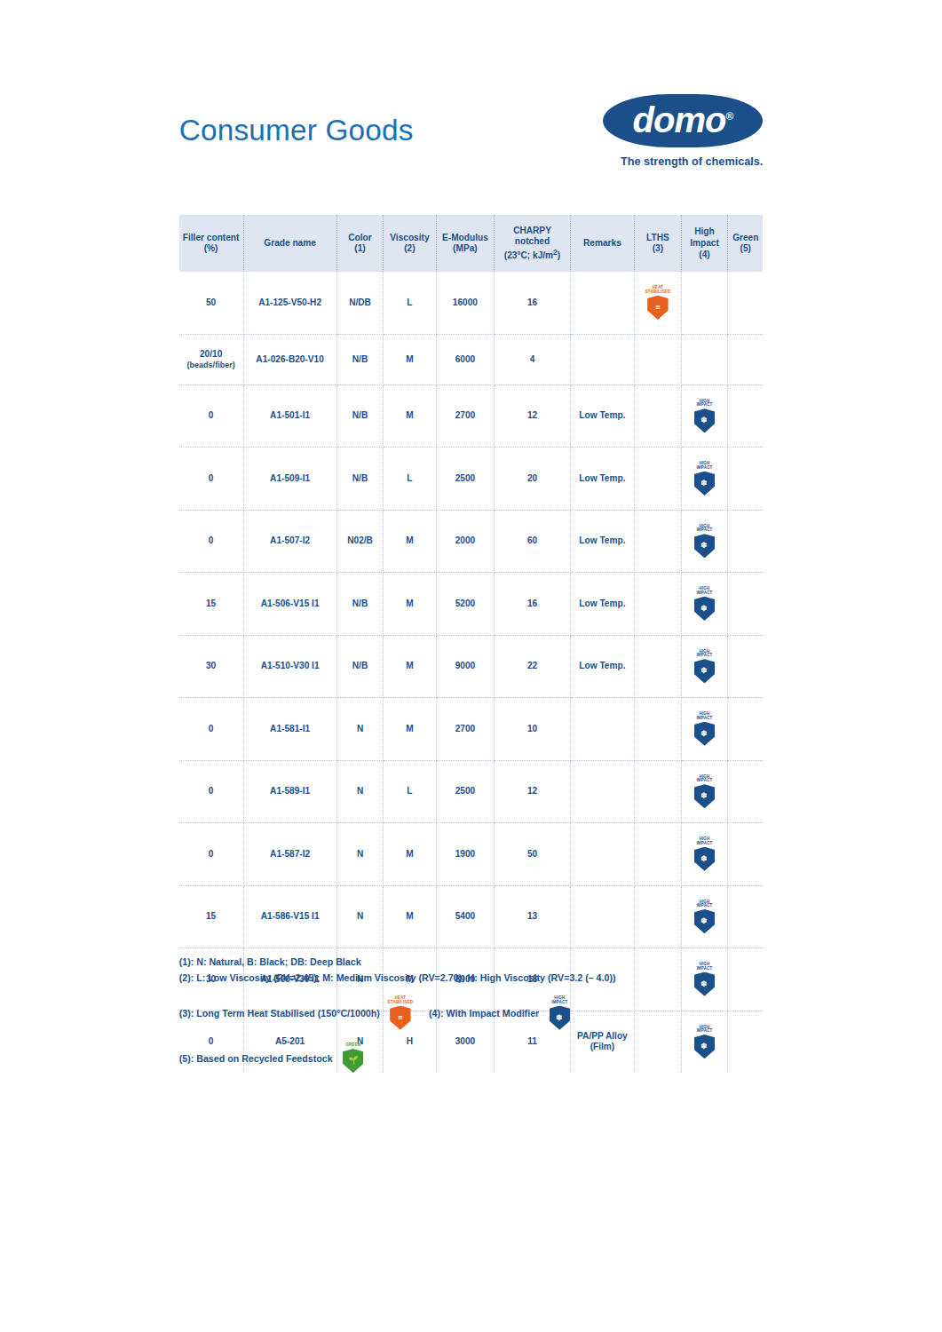Consumer Goods
domo®
The strength of chemicals.
| Filler content (%) | Grade name | Color (1) | Viscosity (2) | E-Modulus (MPa) | CHARPY notched (23°C; kJ/m 2 ) | Remarks | LTHS (3) | High Impact (4) | Green (5) |
| --- | --- | --- | --- | --- | --- | --- | --- | --- | --- |
| 50 | A1-125-V50-H2 | N/DB | L | 16000 | 16 | | HEAT STABILISED ≡ | | |
| 20/10 (beads/fiber) | A1-026-B20-V10 | N/B | M | 6000 | 4 | | | | |
| 0 | A1-501-I1 | N/B | M | 2700 | 12 | Low Temp. | | HIGH IMPACT ❄ | |
| 0 | A1-509-I1 | N/B | L | 2500 | 20 | Low Temp. | | HIGH IMPACT ❄ | |
| 0 | A1-507-I2 | N02/B | M | 2000 | 60 | Low Temp. | | HIGH IMPACT ❄ | |
| 15 | A1-506-V15 I1 | N/B | M | 5200 | 16 | Low Temp. | | HIGH IMPACT ❄ | |
| 30 | A1-510-V30 I1 | N/B | M | 9000 | 22 | Low Temp. | | HIGH IMPACT ❄ | |
| 0 | A1-581-I1 | N | M | 2700 | 10 | | | HIGH IMPACT ❄ | |
| 0 | A1-589-I1 | N | L | 2500 | 12 | | | HIGH IMPACT ❄ | |
| 0 | A1-587-I2 | N | M | 1900 | 50 | | | HIGH IMPACT ❄ | |
| 15 | A1-586-V15 I1 | N | M | 5400 | 13 | | | HIGH IMPACT ❄ | |
| 30 | A1-590-V30 I1 | N | M | 8900 | 18 | | | HIGH IMPACT ❄ | |
| 0 | A5-201 | N | H | 3000 | 11 | PA/PP Alloy (Film) | | HIGH IMPACT ❄ | |
(1): N: Natural, B: Black; DB: Deep Black
(2): L: Low Viscosity (RV=2.45); M: Medium Viscosity (RV=2.70); H: High Viscosity (RV=3.2 (– 4.0))
(3): Long Term Heat Stabilised (150°C/1000h) HEAT
STABILISED ≡
(4): With Impact Modifier HIGH
IMPACT ❄
(5): Based on Recycled Feedstock GREEN 🌱